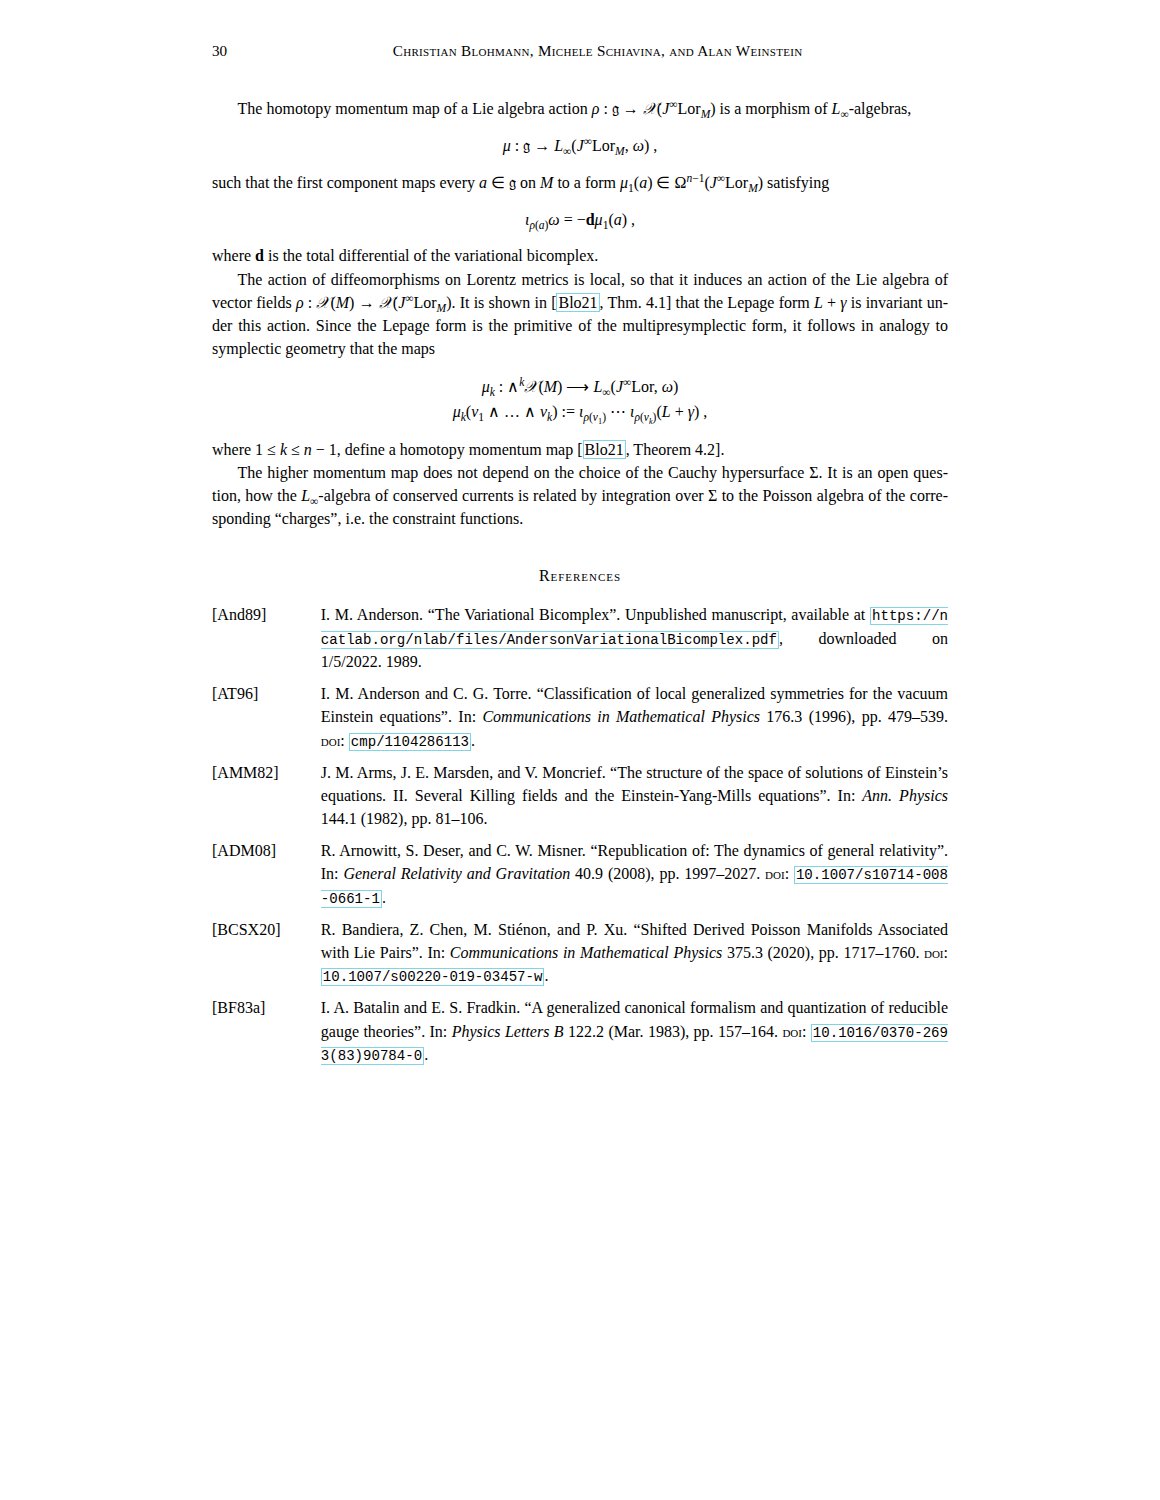30 Christian Blohmann, Michele Schiavina, and Alan Weinstein
The homotopy momentum map of a Lie algebra action ρ : 𝔤 → 𝒳(J∞LorM) is a morphism of L∞-algebras,
μ : 𝔤 → L∞(J∞LorM, ω) ,
such that the first component maps every a ∈ 𝔤 on M to a form μ1(a) ∈ Ωn−1(J∞LorM) satisfying
ιρ(a)ω = −dμ1(a) ,
where d is the total differential of the variational bicomplex.
The action of diffeomorphisms on Lorentz metrics is local, so that it induces an action of the Lie algebra of vector fields ρ : 𝒳(M) → 𝒳(J∞LorM). It is shown in [Blo21, Thm. 4.1] that the Lepage form L + γ is invariant under this action. Since the Lepage form is the primitive of the multipresymplectic form, it follows in analogy to symplectic geometry that the maps
μk : ∧k𝒳(M) ⟶ L∞(J∞Lor, ω) μk(v1 ∧ … ∧ vk) := ιρ(v1) ⋯ ιρ(vk)(L + γ) ,
where 1 ≤ k ≤ n − 1, define a homotopy momentum map [Blo21, Theorem 4.2].
The higher momentum map does not depend on the choice of the Cauchy hypersurface Σ. It is an open question, how the L∞-algebra of conserved currents is related by integration over Σ to the Poisson algebra of the corresponding “charges”, i.e. the constraint functions.
References
[And89]
I. M. Anderson. “The Variational Bicomplex”. Unpublished manuscript, available at https://ncatlab.org/nlab/files/AndersonVariationalBicomplex.pdf, downloaded on 1/5/2022. 1989.
[AT96]
I. M. Anderson and C. G. Torre. “Classification of local generalized symmetries for the vacuum Einstein equations”. In: Communications in Mathematical Physics 176.3 (1996), pp. 479–539. doi: cmp/1104286113.
[AMM82]
J. M. Arms, J. E. Marsden, and V. Moncrief. “The structure of the space of solutions of Einstein’s equations. II. Several Killing fields and the Einstein-Yang-Mills equations”. In: Ann. Physics 144.1 (1982), pp. 81–106.
[ADM08]
R. Arnowitt, S. Deser, and C. W. Misner. “Republication of: The dynamics of general relativity”. In: General Relativity and Gravitation 40.9 (2008), pp. 1997–2027. doi: 10.1007/s10714-008-0661-1.
[BCSX20]
R. Bandiera, Z. Chen, M. Stiénon, and P. Xu. “Shifted Derived Poisson Manifolds Associated with Lie Pairs”. In: Communications in Mathematical Physics 375.3 (2020), pp. 1717–1760. doi: 10.1007/s00220-019-03457-w.
[BF83a]
I. A. Batalin and E. S. Fradkin. “A generalized canonical formalism and quantization of reducible gauge theories”. In: Physics Letters B 122.2 (Mar. 1983), pp. 157–164. doi: 10.1016/0370-2693(83)90784-0.